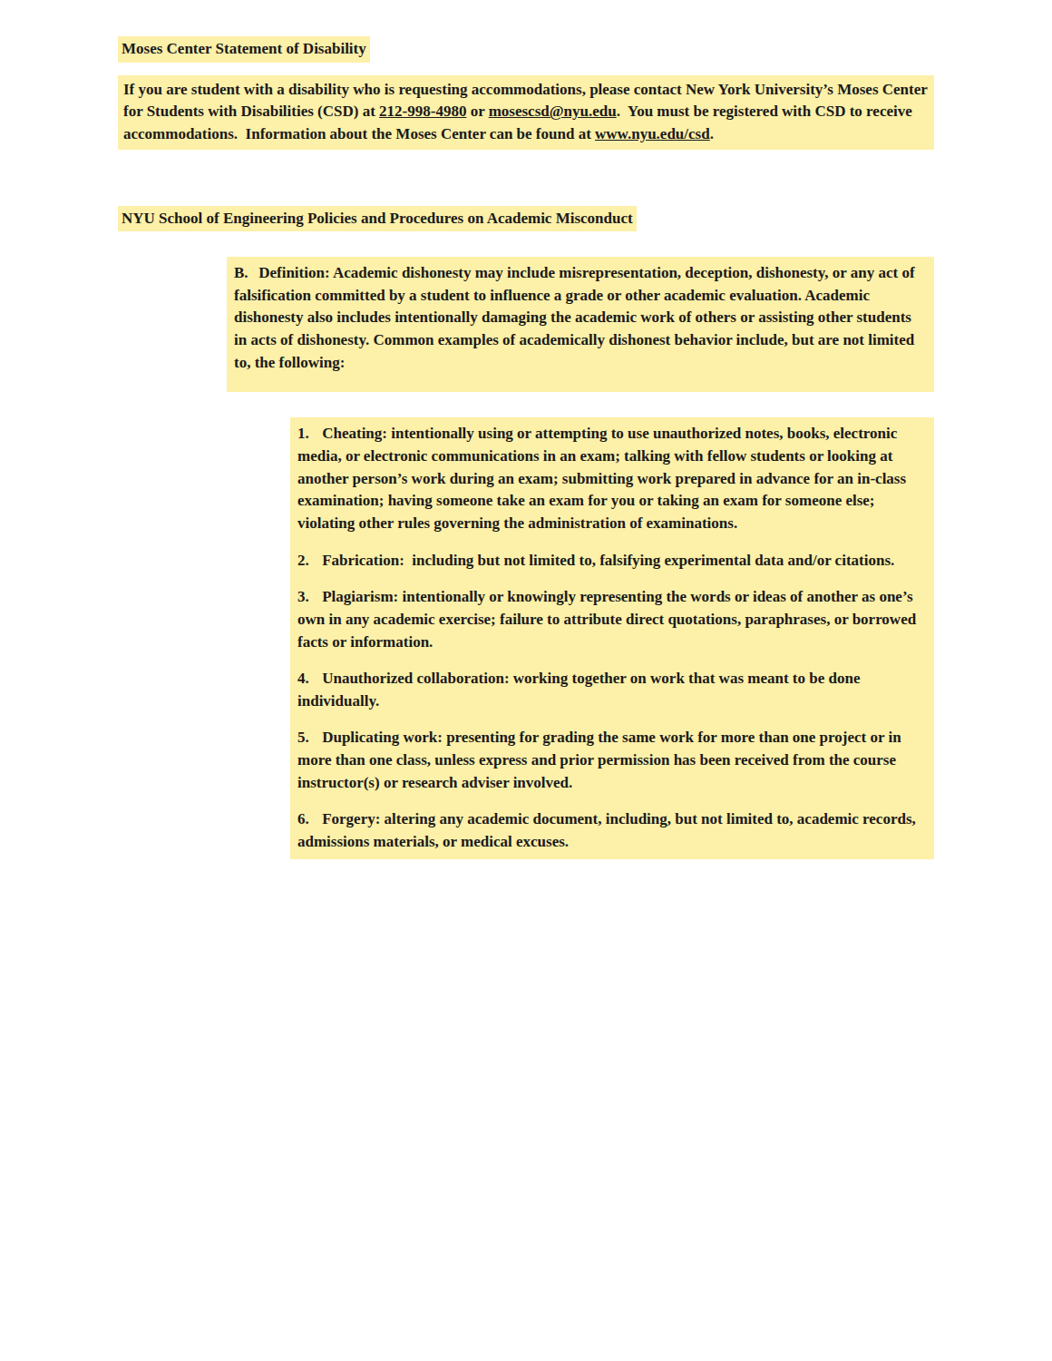Moses Center Statement of Disability
If you are student with a disability who is requesting accommodations, please contact New York University’s Moses Center for Students with Disabilities (CSD) at 212-998-4980 or mosescsd@nyu.edu. You must be registered with CSD to receive accommodations. Information about the Moses Center can be found at www.nyu.edu/csd.
NYU School of Engineering Policies and Procedures on Academic Misconduct
B. Definition: Academic dishonesty may include misrepresentation, deception, dishonesty, or any act of falsification committed by a student to influence a grade or other academic evaluation. Academic dishonesty also includes intentionally damaging the academic work of others or assisting other students in acts of dishonesty. Common examples of academically dishonest behavior include, but are not limited to, the following:
1. Cheating: intentionally using or attempting to use unauthorized notes, books, electronic media, or electronic communications in an exam; talking with fellow students or looking at another person’s work during an exam; submitting work prepared in advance for an in-class examination; having someone take an exam for you or taking an exam for someone else; violating other rules governing the administration of examinations.
2. Fabrication: including but not limited to, falsifying experimental data and/or citations.
3. Plagiarism: intentionally or knowingly representing the words or ideas of another as one’s own in any academic exercise; failure to attribute direct quotations, paraphrases, or borrowed facts or information.
4. Unauthorized collaboration: working together on work that was meant to be done individually.
5. Duplicating work: presenting for grading the same work for more than one project or in more than one class, unless express and prior permission has been received from the course instructor(s) or research adviser involved.
6. Forgery: altering any academic document, including, but not limited to, academic records, admissions materials, or medical excuses.